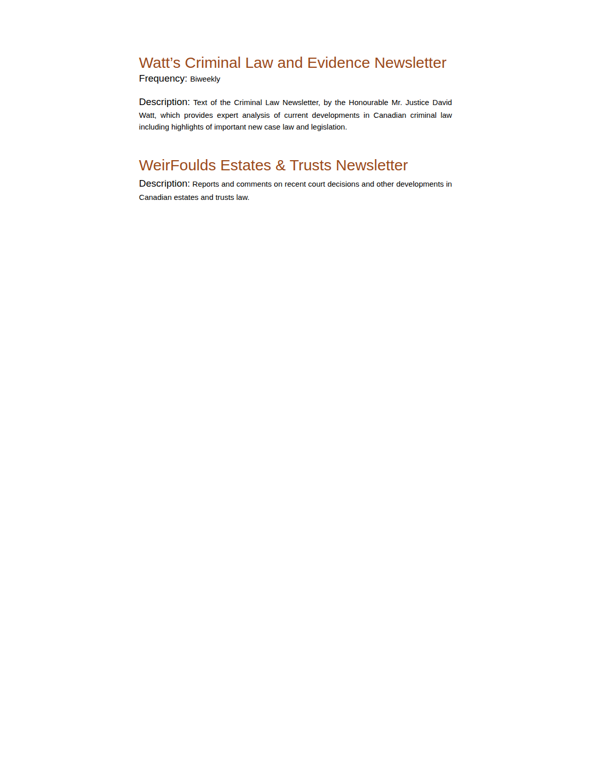Watt’s Criminal Law and Evidence Newsletter
Frequency: Biweekly
Description: Text of the Criminal Law Newsletter, by the Honourable Mr. Justice David Watt, which provides expert analysis of current developments in Canadian criminal law including highlights of important new case law and legislation.
WeirFoulds Estates & Trusts Newsletter
Description: Reports and comments on recent court decisions and other developments in Canadian estates and trusts law.